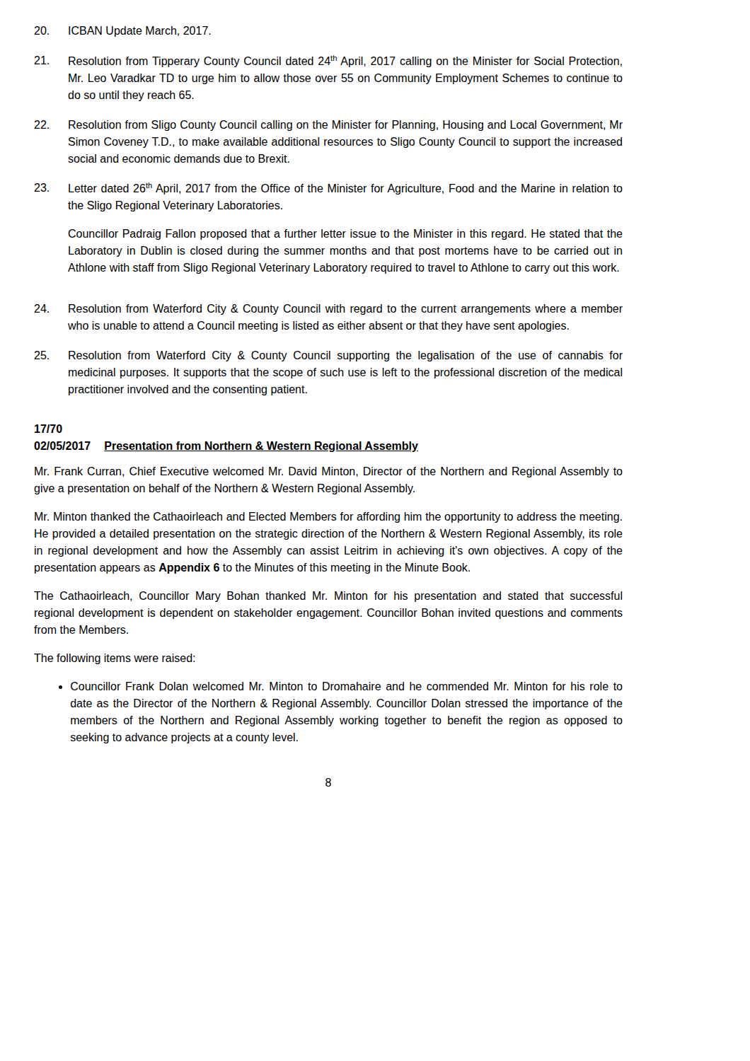20. ICBAN Update March, 2017.
21. Resolution from Tipperary County Council dated 24th April, 2017 calling on the Minister for Social Protection, Mr. Leo Varadkar TD to urge him to allow those over 55 on Community Employment Schemes to continue to do so until they reach 65.
22. Resolution from Sligo County Council calling on the Minister for Planning, Housing and Local Government, Mr Simon Coveney T.D., to make available additional resources to Sligo County Council to support the increased social and economic demands due to Brexit.
23.
Letter dated 26th April, 2017 from the Office of the Minister for Agriculture, Food and the Marine in relation to the Sligo Regional Veterinary Laboratories.
Councillor Padraig Fallon proposed that a further letter issue to the Minister in this regard. He stated that the Laboratory in Dublin is closed during the summer months and that post mortems have to be carried out in Athlone with staff from Sligo Regional Veterinary Laboratory required to travel to Athlone to carry out this work.
24. Resolution from Waterford City & County Council with regard to the current arrangements where a member who is unable to attend a Council meeting is listed as either absent or that they have sent apologies.
25. Resolution from Waterford City & County Council supporting the legalisation of the use of cannabis for medicinal purposes. It supports that the scope of such use is left to the professional discretion of the medical practitioner involved and the consenting patient.
17/70 02/05/2017 Presentation from Northern & Western Regional Assembly
Mr. Frank Curran, Chief Executive welcomed Mr. David Minton, Director of the Northern and Regional Assembly to give a presentation on behalf of the Northern & Western Regional Assembly.
Mr. Minton thanked the Cathaoirleach and Elected Members for affording him the opportunity to address the meeting. He provided a detailed presentation on the strategic direction of the Northern & Western Regional Assembly, its role in regional development and how the Assembly can assist Leitrim in achieving it's own objectives. A copy of the presentation appears as Appendix 6 to the Minutes of this meeting in the Minute Book.
The Cathaoirleach, Councillor Mary Bohan thanked Mr. Minton for his presentation and stated that successful regional development is dependent on stakeholder engagement. Councillor Bohan invited questions and comments from the Members.
The following items were raised:
Councillor Frank Dolan welcomed Mr. Minton to Dromahaire and he commended Mr. Minton for his role to date as the Director of the Northern & Regional Assembly. Councillor Dolan stressed the importance of the members of the Northern and Regional Assembly working together to benefit the region as opposed to seeking to advance projects at a county level.
8